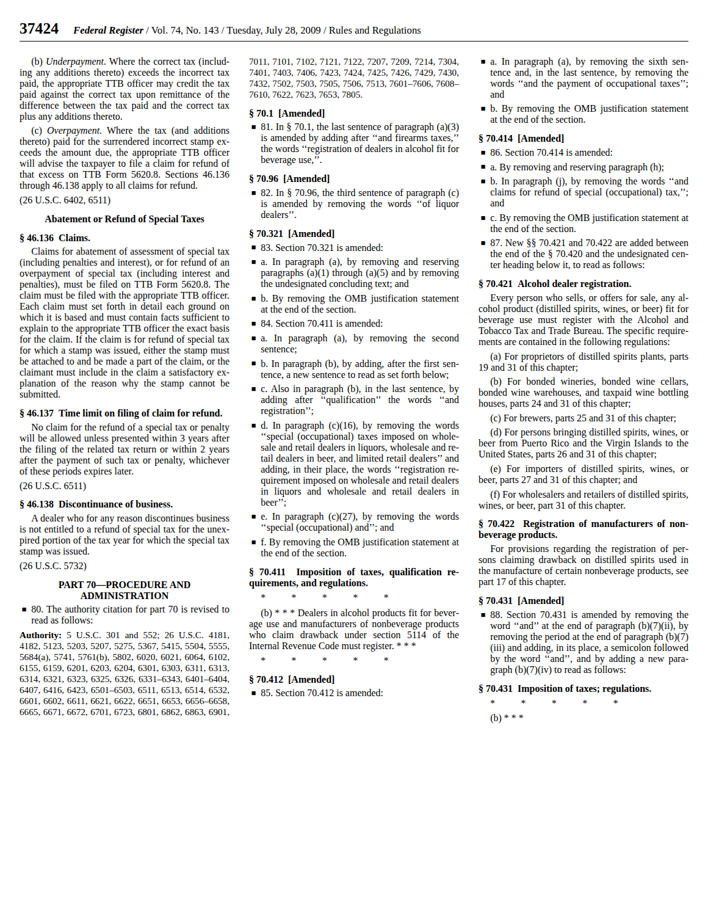37424
Federal Register / Vol. 74, No. 143 / Tuesday, July 28, 2009 / Rules and Regulations
(b) Underpayment. Where the correct tax (including any additions thereto) exceeds the incorrect tax paid, the appropriate TTB officer may credit the tax paid against the correct tax upon remittance of the difference between the tax paid and the correct tax plus any additions thereto.
(c) Overpayment. Where the tax (and additions thereto) paid for the surrendered incorrect stamp exceeds the amount due, the appropriate TTB officer will advise the taxpayer to file a claim for refund of that excess on TTB Form 5620.8. Sections 46.136 through 46.138 apply to all claims for refund.
(26 U.S.C. 6402, 6511)
Abatement or Refund of Special Taxes
§ 46.136 Claims.
Claims for abatement of assessment of special tax (including penalties and interest), or for refund of an overpayment of special tax (including interest and penalties), must be filed on TTB Form 5620.8. The claim must be filed with the appropriate TTB officer. Each claim must set forth in detail each ground on which it is based and must contain facts sufficient to explain to the appropriate TTB officer the exact basis for the claim. If the claim is for refund of special tax for which a stamp was issued, either the stamp must be attached to and be made a part of the claim, or the claimant must include in the claim a satisfactory explanation of the reason why the stamp cannot be submitted.
§ 46.137 Time limit on filing of claim for refund.
No claim for the refund of a special tax or penalty will be allowed unless presented within 3 years after the filing of the related tax return or within 2 years after the payment of such tax or penalty, whichever of these periods expires later.
(26 U.S.C. 6511)
§ 46.138 Discontinuance of business.
A dealer who for any reason discontinues business is not entitled to a refund of special tax for the unexpired portion of the tax year for which the special tax stamp was issued.
(26 U.S.C. 5732)
PART 70—PROCEDURE AND ADMINISTRATION
80. The authority citation for part 70 is revised to read as follows:
Authority: 5 U.S.C. 301 and 552; 26 U.S.C. 4181, 4182, 5123, 5203, 5207, 5275, 5367, 5415, 5504, 5555, 5684(a), 5741, 5761(b), 5802, 6020, 6021, 6064, 6102, 6155, 6159, 6201, 6203, 6204, 6301, 6303, 6311, 6313, 6314, 6321, 6323, 6325, 6326, 6331–6343, 6401–6404, 6407, 6416, 6423, 6501–6503, 6511, 6513, 6514, 6532, 6601, 6602, 6611, 6621, 6622, 6651, 6653, 6656–6658, 6665, 6671, 6672, 6701, 6723, 6801, 6862, 6863, 6901, 7011, 7101, 7102, 7121, 7122, 7207, 7209, 7214, 7304, 7401, 7403, 7406, 7423, 7424, 7425, 7426, 7429, 7430, 7432, 7502, 7503, 7505, 7506, 7513, 7601–7606, 7608–7610, 7622, 7623, 7653, 7805.
§ 70.1 [Amended]
81. In § 70.1, the last sentence of paragraph (a)(3) is amended by adding after ‘‘and firearms taxes,’’ the words ‘‘registration of dealers in alcohol fit for beverage use,’’.
§ 70.96 [Amended]
82. In § 70.96, the third sentence of paragraph (c) is amended by removing the words ‘‘of liquor dealers’’.
§ 70.321 [Amended]
83. Section 70.321 is amended:
a. In paragraph (a), by removing and reserving paragraphs (a)(1) through (a)(5) and by removing the undesignated concluding text; and
b. By removing the OMB justification statement at the end of the section.
84. Section 70.411 is amended:
a. In paragraph (a), by removing the second sentence;
b. In paragraph (b), by adding, after the first sentence, a new sentence to read as set forth below;
c. Also in paragraph (b), in the last sentence, by adding after ‘‘qualification’’ the words ‘‘and registration’’;
d. In paragraph (c)(16), by removing the words ‘‘special (occupational) taxes imposed on wholesale and retail dealers in liquors, wholesale and retail dealers in beer, and limited retail dealers’’ and adding, in their place, the words ‘‘registration requirement imposed on wholesale and retail dealers in liquors and wholesale and retail dealers in beer’’;
e. In paragraph (c)(27), by removing the words ‘‘special (occupational) and’’; and
f. By removing the OMB justification statement at the end of the section.
§ 70.411 Imposition of taxes, qualification requirements, and regulations.
* * * * *
(b) * * * Dealers in alcohol products fit for beverage use and manufacturers of nonbeverage products who claim drawback under section 5114 of the Internal Revenue Code must register. * * *
* * * * *
§ 70.412 [Amended]
85. Section 70.412 is amended:
a. In paragraph (a), by removing the sixth sentence and, in the last sentence, by removing the words ‘‘and the payment of occupational taxes’’; and
b. By removing the OMB justification statement at the end of the section.
§ 70.414 [Amended]
86. Section 70.414 is amended:
a. By removing and reserving paragraph (h);
b. In paragraph (j), by removing the words ‘‘and claims for refund of special (occupational) tax,’’; and
c. By removing the OMB justification statement at the end of the section.
87. New §§ 70.421 and 70.422 are added between the end of the § 70.420 and the undesignated center heading below it, to read as follows:
§ 70.421 Alcohol dealer registration.
Every person who sells, or offers for sale, any alcohol product (distilled spirits, wines, or beer) fit for beverage use must register with the Alcohol and Tobacco Tax and Trade Bureau. The specific requirements are contained in the following regulations:
(a) For proprietors of distilled spirits plants, parts 19 and 31 of this chapter;
(b) For bonded wineries, bonded wine cellars, bonded wine warehouses, and taxpaid wine bottling houses, parts 24 and 31 of this chapter;
(c) For brewers, parts 25 and 31 of this chapter;
(d) For persons bringing distilled spirits, wines, or beer from Puerto Rico and the Virgin Islands to the United States, parts 26 and 31 of this chapter;
(e) For importers of distilled spirits, wines, or beer, parts 27 and 31 of this chapter; and
(f) For wholesalers and retailers of distilled spirits, wines, or beer, part 31 of this chapter.
§ 70.422 Registration of manufacturers of nonbeverage products.
For provisions regarding the registration of persons claiming drawback on distilled spirits used in the manufacture of certain nonbeverage products, see part 17 of this chapter.
§ 70.431 [Amended]
88. Section 70.431 is amended by removing the word ‘‘and’’ at the end of paragraph (b)(7)(ii), by removing the period at the end of paragraph (b)(7)(iii) and adding, in its place, a semicolon followed by the word ‘‘and’’, and by adding a new paragraph (b)(7)(iv) to read as follows:
§ 70.431 Imposition of taxes; regulations.
* * * * *
(b) * * *